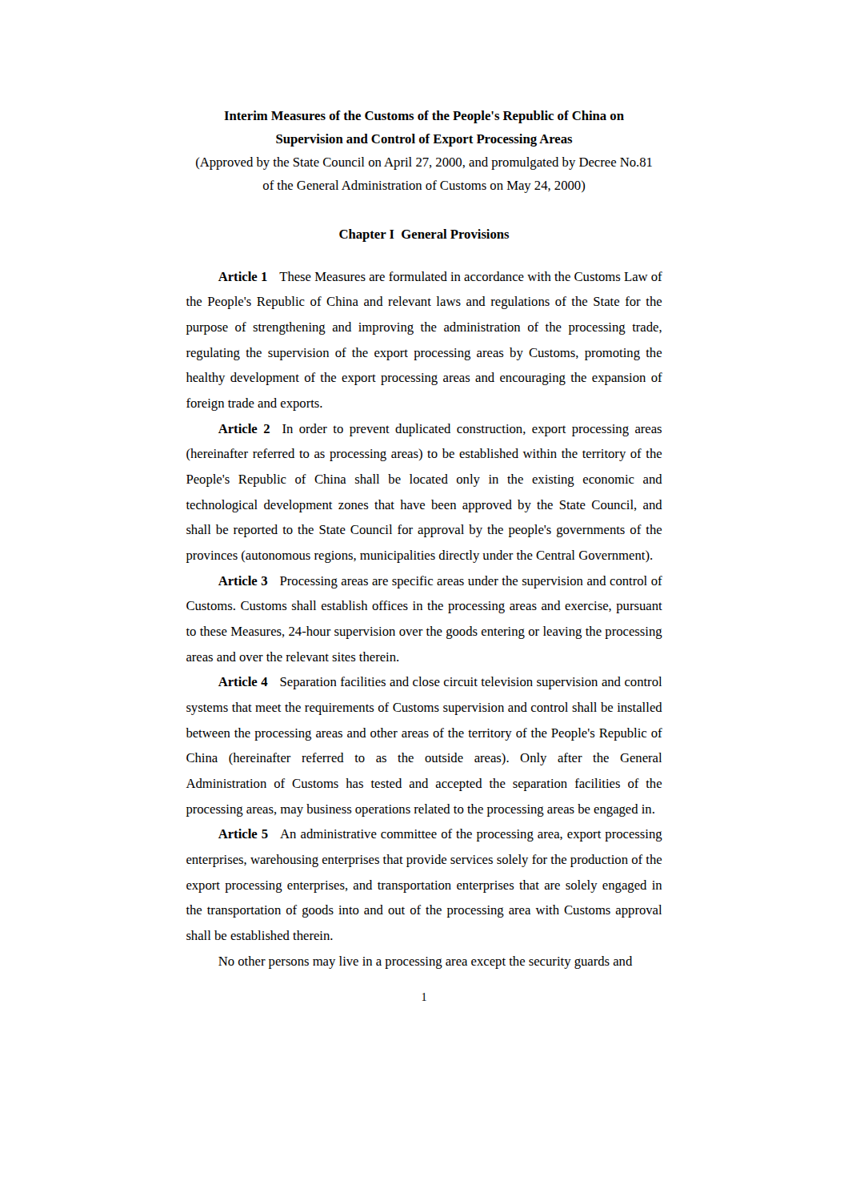Interim Measures of the Customs of the People's Republic of China on
Supervision and Control of Export Processing Areas
(Approved by the State Council on April 27, 2000, and promulgated by Decree No.81
of the General Administration of Customs on May 24, 2000)
Chapter I General Provisions
Article 1 These Measures are formulated in accordance with the Customs Law of the People's Republic of China and relevant laws and regulations of the State for the purpose of strengthening and improving the administration of the processing trade, regulating the supervision of the export processing areas by Customs, promoting the healthy development of the export processing areas and encouraging the expansion of foreign trade and exports.
Article 2 In order to prevent duplicated construction, export processing areas (hereinafter referred to as processing areas) to be established within the territory of the People's Republic of China shall be located only in the existing economic and technological development zones that have been approved by the State Council, and shall be reported to the State Council for approval by the people's governments of the provinces (autonomous regions, municipalities directly under the Central Government).
Article 3 Processing areas are specific areas under the supervision and control of Customs. Customs shall establish offices in the processing areas and exercise, pursuant to these Measures, 24-hour supervision over the goods entering or leaving the processing areas and over the relevant sites therein.
Article 4 Separation facilities and close circuit television supervision and control systems that meet the requirements of Customs supervision and control shall be installed between the processing areas and other areas of the territory of the People's Republic of China (hereinafter referred to as the outside areas). Only after the General Administration of Customs has tested and accepted the separation facilities of the processing areas, may business operations related to the processing areas be engaged in.
Article 5 An administrative committee of the processing area, export processing enterprises, warehousing enterprises that provide services solely for the production of the export processing enterprises, and transportation enterprises that are solely engaged in the transportation of goods into and out of the processing area with Customs approval shall be established therein.
No other persons may live in a processing area except the security guards and
1